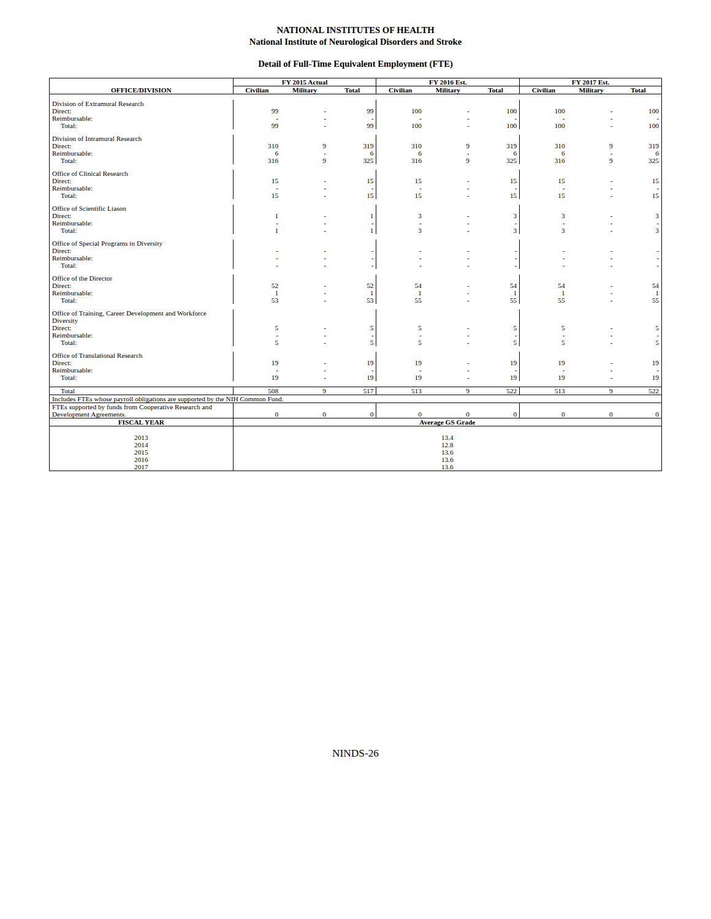NATIONAL INSTITUTES OF HEALTH
National Institute of Neurological Disorders and Stroke
Detail of Full-Time Equivalent Employment (FTE)
| | FY 2015 Actual | FY 2016 Est. | FY 2017 Est. |
| OFFICE/DIVISION | Civilian | Military | Total | Civilian | Military | Total | Civilian | Military | Total |
| Division of Extramural Research | | | | | | | | | |
| Direct: | 99 | - | 99 | 100 | - | 100 | 100 | - | 100 |
| Reimbursable: | - | - | - | - | - | - | - | - | - |
| Total: | 99 | - | 99 | 100 | - | 100 | 100 | - | 100 |
| Division of Intramural Research | | | | | | | | | |
| Direct: | 310 | 9 | 319 | 310 | 9 | 319 | 310 | 9 | 319 |
| Reimbursable: | 6 | - | 6 | 6 | - | 6 | 6 | - | 6 |
| Total: | 316 | 9 | 325 | 316 | 9 | 325 | 316 | 9 | 325 |
| Office of Clinical Research | | | | | | | | | |
| Direct: | 15 | - | 15 | 15 | - | 15 | 15 | - | 15 |
| Reimbursable: | - | - | - | - | - | - | - | - | - |
| Total: | 15 | - | 15 | 15 | - | 15 | 15 | - | 15 |
| Office of Scientific Liason | | | | | | | | | |
| Direct: | 1 | - | 1 | 3 | - | 3 | 3 | - | 3 |
| Reimbursable: | - | - | - | - | - | - | - | - | - |
| Total: | 1 | - | 1 | 3 | - | 3 | 3 | - | 3 |
| Office of Special Programs in Diversity | | | | | | | | | |
| Direct: | - | - | - | - | - | - | - | - | - |
| Reimbursable: | - | - | - | - | - | - | - | - | - |
| Total: | - | - | - | - | - | - | - | - | - |
| Office of the Director | | | | | | | | | |
| Direct: | 52 | - | 52 | 54 | - | 54 | 54 | - | 54 |
| Reimbursable: | 1 | - | 1 | 1 | - | 1 | 1 | - | 1 |
| Total: | 53 | - | 53 | 55 | - | 55 | 55 | - | 55 |
| Office of Training, Career Development and Workforce Diversity | | | | | | | | | |
| Direct: | 5 | - | 5 | 5 | - | 5 | 5 | - | 5 |
| Reimbursable: | - | - | - | - | - | - | - | - | - |
| Total: | 5 | - | 5 | 5 | - | 5 | 5 | - | 5 |
| Office of Translational Research | | | | | | | | | |
| Direct: | 19 | - | 19 | 19 | - | 19 | 19 | - | 19 |
| Reimbursable: | - | - | - | - | - | - | - | - | - |
| Total: | 19 | - | 19 | 19 | - | 19 | 19 | - | 19 |
| Total | 508 | 9 | 517 | 513 | 9 | 522 | 513 | 9 | 522 |
| Includes FTEs whose payroll obligations are supported by the NIH Common Fund. |
| FTEs supported by funds from Cooperative Research and Development Agreements. | 0 | 0 | 0 | 0 | 0 | 0 | 0 | 0 | 0 |
| FISCAL YEAR | Average GS Grade |
| 2013 | 13.4 |
| 2014 | 12.8 |
| 2015 | 13.6 |
| 2016 | 13.6 |
| 2017 | 13.6 |
NINDS-26